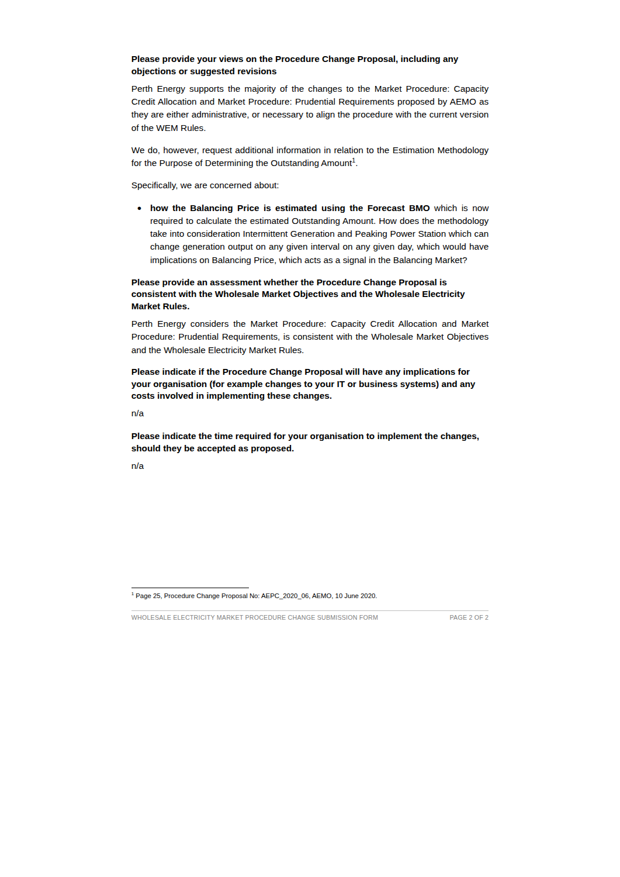Please provide your views on the Procedure Change Proposal, including any objections or suggested revisions
Perth Energy supports the majority of the changes to the Market Procedure: Capacity Credit Allocation and Market Procedure: Prudential Requirements proposed by AEMO as they are either administrative, or necessary to align the procedure with the current version of the WEM Rules.
We do, however, request additional information in relation to the Estimation Methodology for the Purpose of Determining the Outstanding Amount1.
Specifically, we are concerned about:
how the Balancing Price is estimated using the Forecast BMO which is now required to calculate the estimated Outstanding Amount. How does the methodology take into consideration Intermittent Generation and Peaking Power Station which can change generation output on any given interval on any given day, which would have implications on Balancing Price, which acts as a signal in the Balancing Market?
Please provide an assessment whether the Procedure Change Proposal is consistent with the Wholesale Market Objectives and the Wholesale Electricity Market Rules.
Perth Energy considers the Market Procedure: Capacity Credit Allocation and Market Procedure: Prudential Requirements, is consistent with the Wholesale Market Objectives and the Wholesale Electricity Market Rules.
Please indicate if the Procedure Change Proposal will have any implications for your organisation (for example changes to your IT or business systems) and any costs involved in implementing these changes.
n/a
Please indicate the time required for your organisation to implement the changes, should they be accepted as proposed.
n/a
1 Page 25, Procedure Change Proposal No: AEPC_2020_06, AEMO, 10 June 2020.
Wholesale Electricity Market Procedure Change Submission Form Page 2 of 2